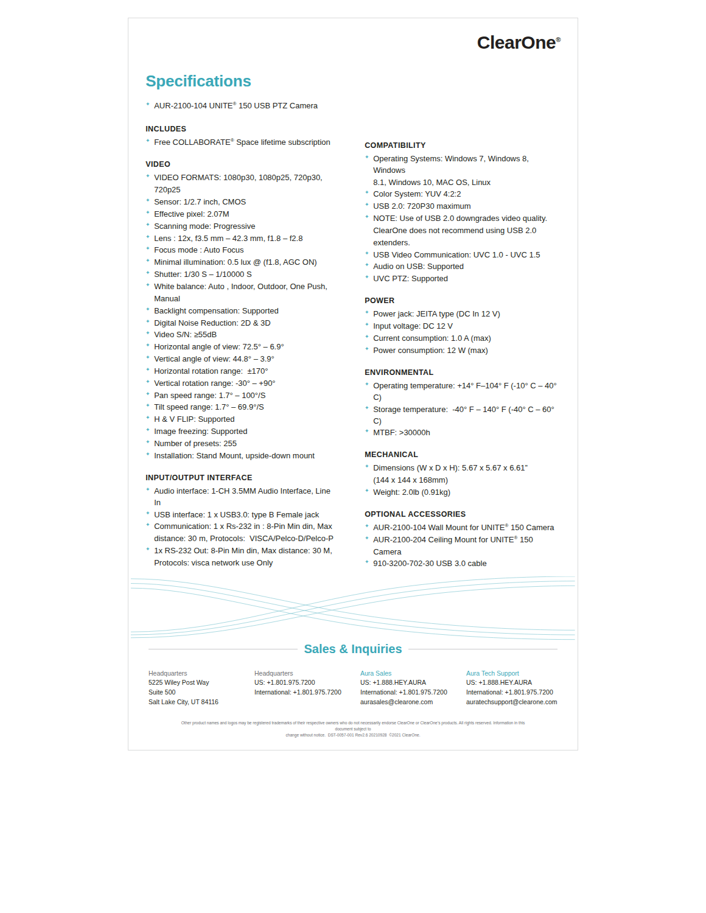ClearOne®
Specifications
AUR-2100-104 UNITE® 150 USB PTZ Camera
Includes
Free COLLABORATE® Space lifetime subscription
Video
VIDEO FORMATS: 1080p30, 1080p25, 720p30,
720p25
Sensor: 1/2.7 inch, CMOS
Effective pixel: 2.07M
Scanning mode: Progressive
Lens : 12x, f3.5 mm – 42.3 mm, f1.8 – f2.8
Focus mode : Auto Focus
Minimal illumination: 0.5 lux @ (f1.8, AGC ON)
Shutter: 1/30 S – 1/10000 S
White balance: Auto , Indoor, Outdoor, One Push,
Manual
Backlight compensation: Supported
Digital Noise Reduction: 2D & 3D
Video S/N: ≥55dB
Horizontal angle of view: 72.5° – 6.9°
Vertical angle of view: 44.8° – 3.9°
Horizontal rotation range: ±170°
Vertical rotation range: -30° – +90°
Pan speed range: 1.7° – 100°/S
Tilt speed range: 1.7° – 69.9°/S
H & V FLIP: Supported
Image freezing: Supported
Number of presets: 255
Installation: Stand Mount, upside-down mount
Input/Output Interface
Audio interface: 1-CH 3.5MM Audio Interface, Line In
USB interface: 1 x USB3.0: type B Female jack
Communication: 1 x Rs-232 in : 8-Pin Min din, Max
distance: 30 m, Protocols: VISCA/Pelco-D/Pelco-P
1x RS-232 Out: 8-Pin Min din, Max distance: 30 M,
Protocols: visca network use Only
Compatibility
Operating Systems: Windows 7, Windows 8, Windows
8.1, Windows 10, MAC OS, Linux
Color System: YUV 4:2:2
USB 2.0: 720P30 maximum
NOTE: Use of USB 2.0 downgrades video quality.
ClearOne does not recommend using USB 2.0
extenders.
USB Video Communication: UVC 1.0 - UVC 1.5
Audio on USB: Supported
UVC PTZ: Supported
Power
Power jack: JEITA type (DC In 12 V)
Input voltage: DC 12 V
Current consumption: 1.0 A (max)
Power consumption: 12 W (max)
Environmental
Operating temperature: +14° F–104° F (-10° C – 40° C)
Storage temperature: -40° F – 140° F (-40° C – 60° C)
MTBF: >30000h
Mechanical
Dimensions (W x D x H): 5.67 x 5.67 x 6.61”
(144 x 144 x 168mm)
Weight: 2.0lb (0.91kg)
Optional Accessories
AUR-2100-104 Wall Mount for UNITE® 150 Camera
AUR-2100-204 Ceiling Mount for UNITE® 150 Camera
910-3200-702-30 USB 3.0 cable
Sales & Inquiries
Headquarters
5225 Wiley Post Way
Suite 500
Salt Lake City, UT 84116
Headquarters
US: +1.801.975.7200
International: +1.801.975.7200
Aura Sales
US: +1.888.HEY.AURA
International: +1.801.975.7200
aurasales@clearone.com
Aura Tech Support
US: +1.888.HEY.AURA
International: +1.801.975.7200
auratechsupport@clearone.com
Other product names and logos may be registered trademarks of their respective owners who do not necessarily endorse ClearOne or ClearOne’s products. All rights reserved. Information in this document subject to
change without notice. DST-0057-001 Rev2.6 20210928 ©2021 ClearOne.